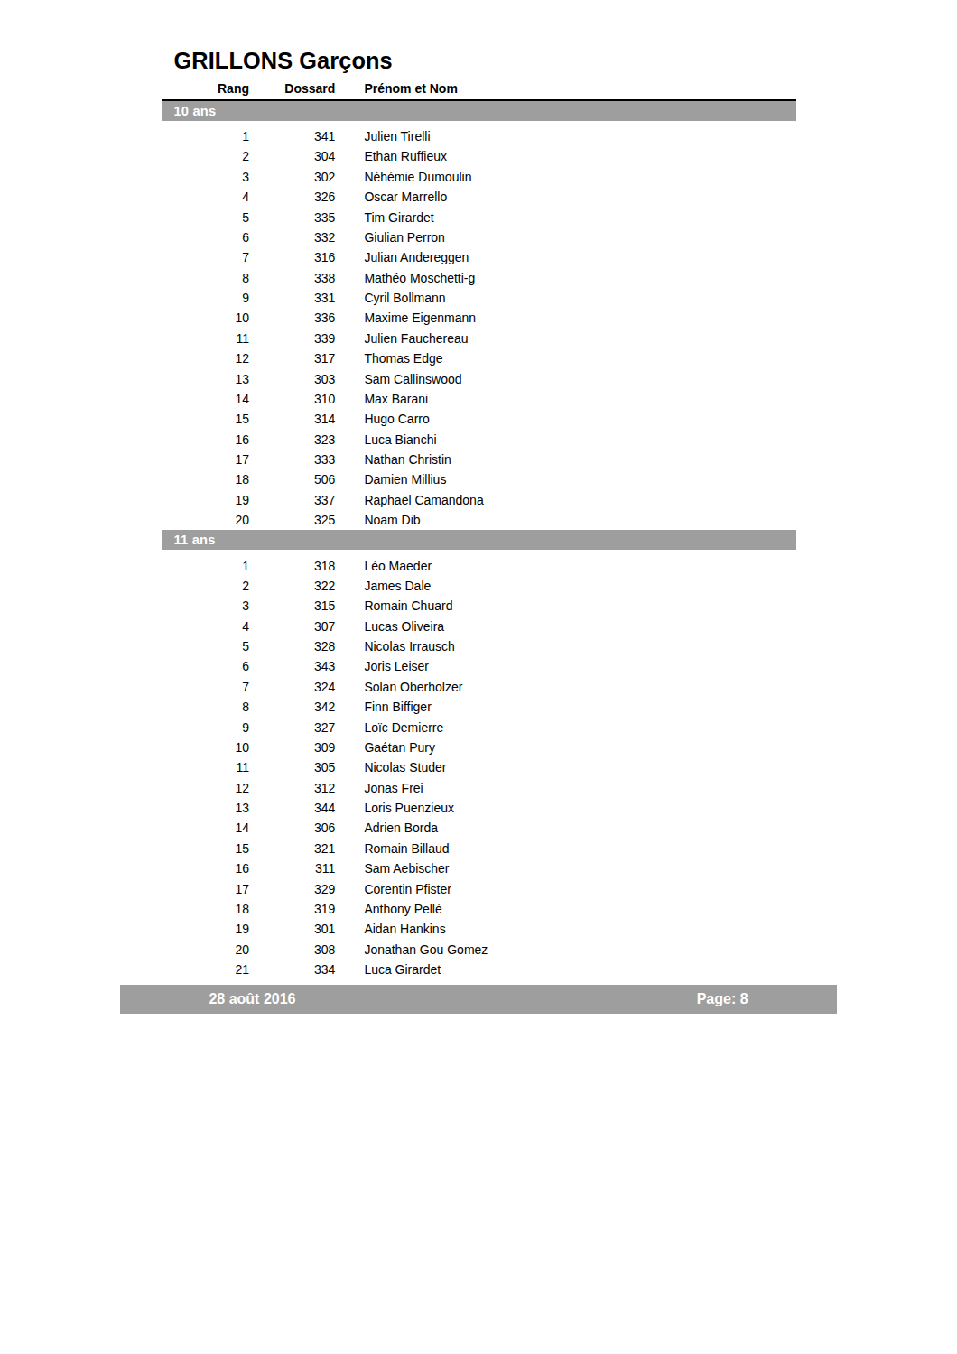GRILLONS Garçons
| Rang | Dossard | Prénom et Nom |
| --- | --- | --- |
| 10 ans |
| 1 | 341 | Julien Tirelli |
| 2 | 304 | Ethan Ruffieux |
| 3 | 302 | Néhémie Dumoulin |
| 4 | 326 | Oscar Marrello |
| 5 | 335 | Tim Girardet |
| 6 | 332 | Giulian Perron |
| 7 | 316 | Julian Andereggen |
| 8 | 338 | Mathéo Moschetti-g |
| 9 | 331 | Cyril Bollmann |
| 10 | 336 | Maxime Eigenmann |
| 11 | 339 | Julien Fauchereau |
| 12 | 317 | Thomas Edge |
| 13 | 303 | Sam Callinswood |
| 14 | 310 | Max Barani |
| 15 | 314 | Hugo Carro |
| 16 | 323 | Luca Bianchi |
| 17 | 333 | Nathan Christin |
| 18 | 506 | Damien Millius |
| 19 | 337 | Raphaël Camandona |
| 20 | 325 | Noam Dib |
| 11 ans |
| 1 | 318 | Léo Maeder |
| 2 | 322 | James Dale |
| 3 | 315 | Romain Chuard |
| 4 | 307 | Lucas Oliveira |
| 5 | 328 | Nicolas Irrausch |
| 6 | 343 | Joris Leiser |
| 7 | 324 | Solan Oberholzer |
| 8 | 342 | Finn Biffiger |
| 9 | 327 | Loïc Demierre |
| 10 | 309 | Gaétan Pury |
| 11 | 305 | Nicolas Studer |
| 12 | 312 | Jonas Frei |
| 13 | 344 | Loris Puenzieux |
| 14 | 306 | Adrien Borda |
| 15 | 321 | Romain Billaud |
| 16 | 311 | Sam Aebischer |
| 17 | 329 | Corentin Pfister |
| 18 | 319 | Anthony Pellé |
| 19 | 301 | Aidan Hankins |
| 20 | 308 | Jonathan Gou Gomez |
| 21 | 334 | Luca Girardet |
28 août 2016 Page: 8